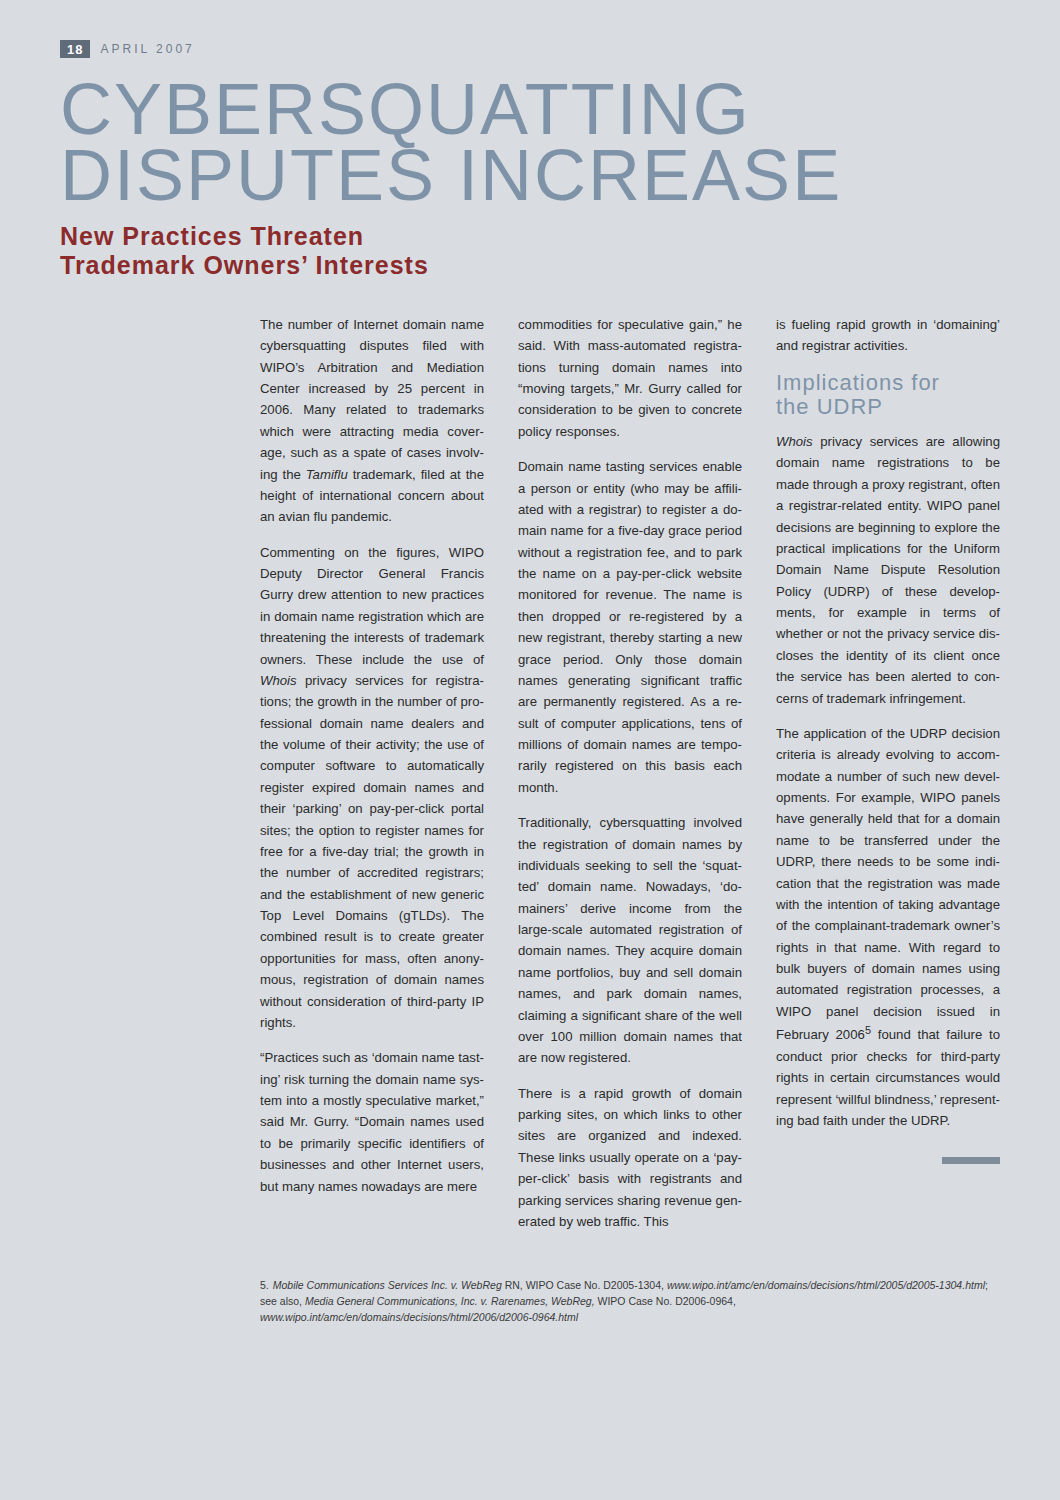18
APRIL 2007
Cybersquatting Disputes Increase
New Practices Threaten Trademark Owners’ Interests
The number of Internet domain name cybersquatting disputes filed with WIPO’s Arbitration and Mediation Center increased by 25 percent in 2006. Many related to trademarks which were attracting media coverage, such as a spate of cases involving the Tamiflu trademark, filed at the height of international concern about an avian flu pandemic.
Commenting on the figures, WIPO Deputy Director General Francis Gurry drew attention to new practices in domain name registration which are threatening the interests of trademark owners. These include the use of Whois privacy services for registrations; the growth in the number of professional domain name dealers and the volume of their activity; the use of computer software to automatically register expired domain names and their ‘parking’ on pay-per-click portal sites; the option to register names for free for a five-day trial; the growth in the number of accredited registrars; and the establishment of new generic Top Level Domains (gTLDs). The combined result is to create greater opportunities for mass, often anonymous, registration of domain names without consideration of third-party IP rights.
“Practices such as ‘domain name tasting’ risk turning the domain name system into a mostly speculative market,” said Mr. Gurry. “Domain names used to be primarily specific identifiers of businesses and other Internet users, but many names nowadays are mere
commodities for speculative gain,” he said. With mass-automated registrations turning domain names into “moving targets,” Mr. Gurry called for consideration to be given to concrete policy responses.
Domain name tasting services enable a person or entity (who may be affiliated with a registrar) to register a domain name for a five-day grace period without a registration fee, and to park the name on a pay-per-click website monitored for revenue. The name is then dropped or re-registered by a new registrant, thereby starting a new grace period. Only those domain names generating significant traffic are permanently registered. As a result of computer applications, tens of millions of domain names are temporarily registered on this basis each month.
Traditionally, cybersquatting involved the registration of domain names by individuals seeking to sell the ‘squatted’ domain name. Nowadays, ‘domainers’ derive income from the large-scale automated registration of domain names. They acquire domain name portfolios, buy and sell domain names, and park domain names, claiming a significant share of the well over 100 million domain names that are now registered.
There is a rapid growth of domain parking sites, on which links to other sites are organized and indexed. These links usually operate on a ‘pay-per-click’ basis with registrants and parking services sharing revenue generated by web traffic. This
is fueling rapid growth in ‘domaining’ and registrar activities.
Implications for
the UDRP
Whois privacy services are allowing domain name registrations to be made through a proxy registrant, often a registrar-related entity. WIPO panel decisions are beginning to explore the practical implications for the Uniform Domain Name Dispute Resolution Policy (UDRP) of these developments, for example in terms of whether or not the privacy service discloses the identity of its client once the service has been alerted to concerns of trademark infringement.
The application of the UDRP decision criteria is already evolving to accommodate a number of such new developments. For example, WIPO panels have generally held that for a domain name to be transferred under the UDRP, there needs to be some indication that the registration was made with the intention of taking advantage of the complainant-trademark owner’s rights in that name. With regard to bulk buyers of domain names using automated registration processes, a WIPO panel decision issued in February 20065 found that failure to conduct prior checks for third-party rights in certain circumstances would represent ‘willful blindness,’ representing bad faith under the UDRP.
5. Mobile Communications Services Inc. v. WebReg RN, WIPO Case No. D2005-1304, www.wipo.int/amc/en/domains/decisions/html/2005/d2005-1304.html; see also, Media General Communications, Inc. v. Rarenames, WebReg, WIPO Case No. D2006-0964, www.wipo.int/amc/en/domains/decisions/html/2006/d2006-0964.html